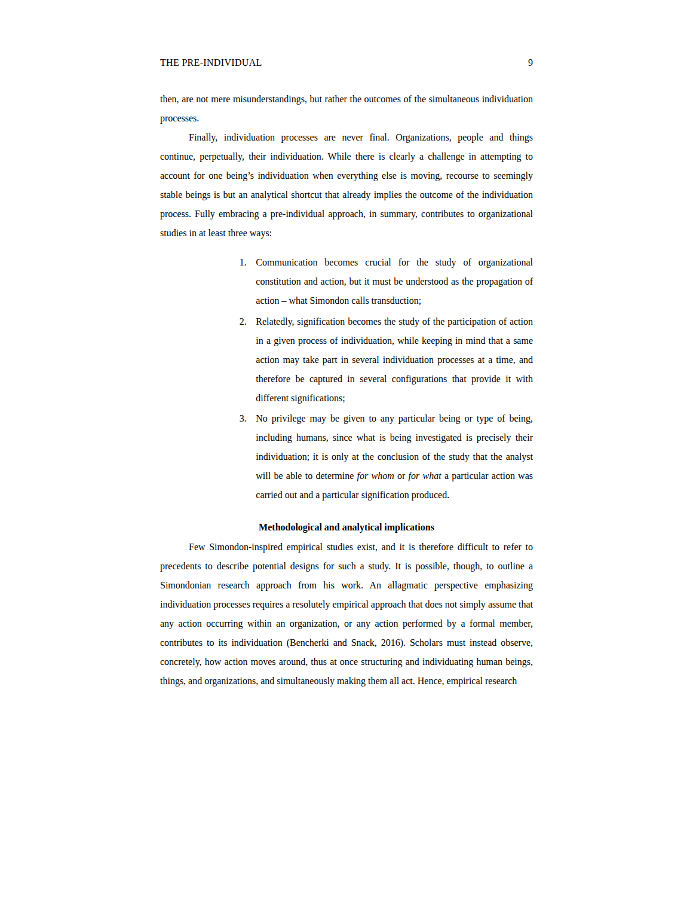The Pre-Individual 9
then, are not mere misunderstandings, but rather the outcomes of the simultaneous individuation processes.
Finally, individuation processes are never final. Organizations, people and things continue, perpetually, their individuation. While there is clearly a challenge in attempting to account for one being’s individuation when everything else is moving, recourse to seemingly stable beings is but an analytical shortcut that already implies the outcome of the individuation process. Fully embracing a pre-individual approach, in summary, contributes to organizational studies in at least three ways:
Communication becomes crucial for the study of organizational constitution and action, but it must be understood as the propagation of action – what Simondon calls transduction;
Relatedly, signification becomes the study of the participation of action in a given process of individuation, while keeping in mind that a same action may take part in several individuation processes at a time, and therefore be captured in several configurations that provide it with different significations;
No privilege may be given to any particular being or type of being, including humans, since what is being investigated is precisely their individuation; it is only at the conclusion of the study that the analyst will be able to determine for whom or for what a particular action was carried out and a particular signification produced.
Methodological and analytical implications
Few Simondon-inspired empirical studies exist, and it is therefore difficult to refer to precedents to describe potential designs for such a study. It is possible, though, to outline a Simondonian research approach from his work. An allagmatic perspective emphasizing individuation processes requires a resolutely empirical approach that does not simply assume that any action occurring within an organization, or any action performed by a formal member, contributes to its individuation (Bencherki and Snack, 2016). Scholars must instead observe, concretely, how action moves around, thus at once structuring and individuating human beings, things, and organizations, and simultaneously making them all act. Hence, empirical research